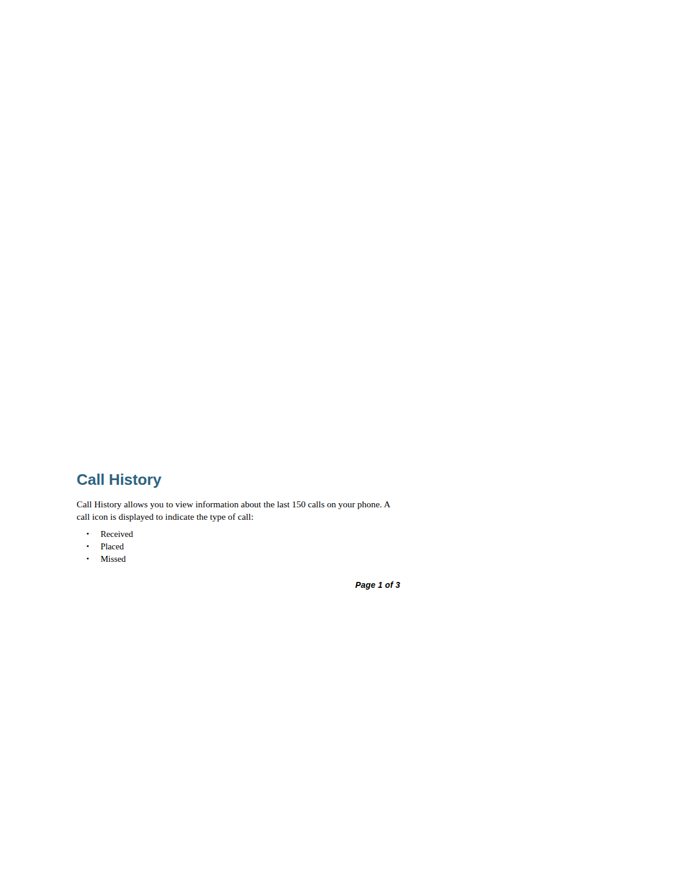Call History
Call History allows you to view information about the last 150 calls on your phone. A call icon is displayed to indicate the type of call:
Received
Placed
Missed
Page 1 of 3